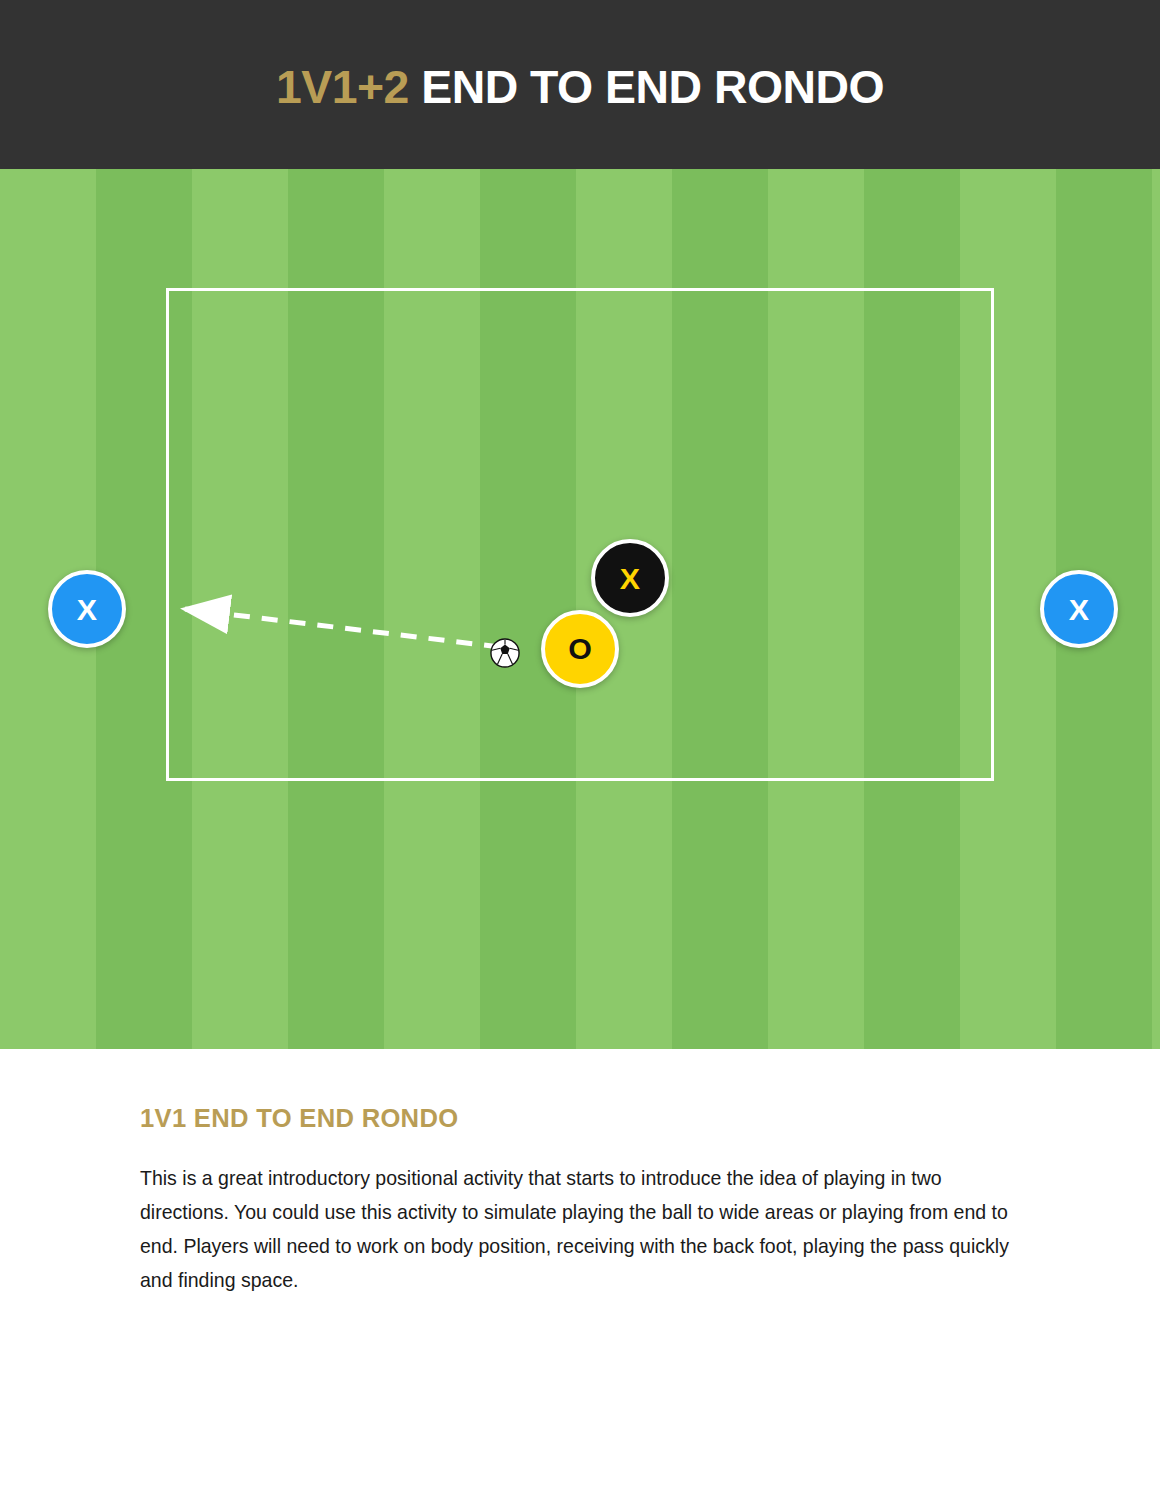1v1+2 End to End Rondo
X
X
X
O
1v1 End to End Rondo
This is a great introductory positional activity that starts to introduce the idea of playing in two directions. You could use this activity to simulate playing the ball to wide areas or playing from end to end. Players will need to work on body position, receiving with the back foot, playing the pass quickly and finding space.